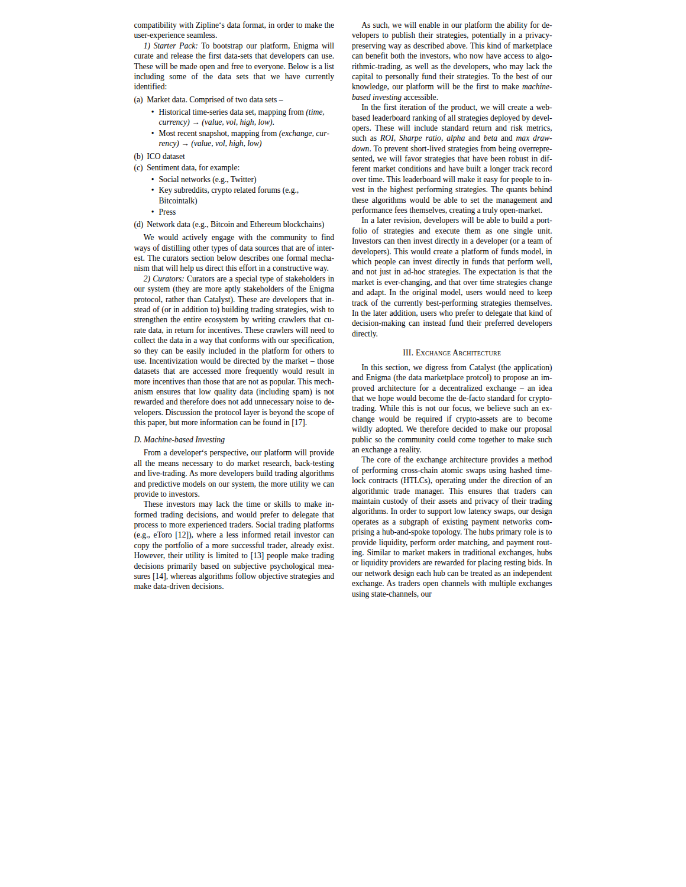compatibility with Zipline‘s data format, in order to make the user-experience seamless.
1) Starter Pack: To bootstrap our platform, Enigma will curate and release the first data-sets that developers can use. These will be made open and free to everyone. Below is a list including some of the data sets that we have currently identified:
(a) Market data. Comprised of two data sets –
Historical time-series data set, mapping from (time, currency) → (value, vol, high, low).
Most recent snapshot, mapping from (exchange, currency) → (value, vol, high, low)
(b) ICO dataset
(c) Sentiment data, for example:
Social networks (e.g., Twitter)
Key subreddits, crypto related forums (e.g., Bitcointalk)
Press
(d) Network data (e.g., Bitcoin and Ethereum blockchains)
We would actively engage with the community to find ways of distilling other types of data sources that are of interest. The curators section below describes one formal mechanism that will help us direct this effort in a constructive way.
2) Curators: Curators are a special type of stakeholders in our system (they are more aptly stakeholders of the Enigma protocol, rather than Catalyst). These are developers that instead of (or in addition to) building trading strategies, wish to strengthen the entire ecosystem by writing crawlers that curate data, in return for incentives. These crawlers will need to collect the data in a way that conforms with our specification, so they can be easily included in the platform for others to use. Incentivization would be directed by the market – those datasets that are accessed more frequently would result in more incentives than those that are not as popular. This mechanism ensures that low quality data (including spam) is not rewarded and therefore does not add unnecessary noise to developers. Discussion the protocol layer is beyond the scope of this paper, but more information can be found in [17].
D. Machine-based Investing
From a developer‘s perspective, our platform will provide all the means necessary to do market research, back-testing and live-trading. As more developers build trading algorithms and predictive models on our system, the more utility we can provide to investors.
These investors may lack the time or skills to make informed trading decisions, and would prefer to delegate that process to more experienced traders. Social trading platforms (e.g., eToro [12]), where a less informed retail investor can copy the portfolio of a more successful trader, already exist. However, their utility is limited to [13] people make trading decisions primarily based on subjective psychological measures [14], whereas algorithms follow objective strategies and make data-driven decisions.
As such, we will enable in our platform the ability for developers to publish their strategies, potentially in a privacy-preserving way as described above. This kind of marketplace can benefit both the investors, who now have access to algorithmic-trading, as well as the developers, who may lack the capital to personally fund their strategies. To the best of our knowledge, our platform will be the first to make machine-based investing accessible.
In the first iteration of the product, we will create a web-based leaderboard ranking of all strategies deployed by developers. These will include standard return and risk metrics, such as ROI, Sharpe ratio, alpha and beta and max drawdown. To prevent short-lived strategies from being overrepresented, we will favor strategies that have been robust in different market conditions and have built a longer track record over time. This leaderboard will make it easy for people to invest in the highest performing strategies. The quants behind these algorithms would be able to set the management and performance fees themselves, creating a truly open-market.
In a later revision, developers will be able to build a portfolio of strategies and execute them as one single unit. Investors can then invest directly in a developer (or a team of developers). This would create a platform of funds model, in which people can invest directly in funds that perform well, and not just in ad-hoc strategies. The expectation is that the market is ever-changing, and that over time strategies change and adapt. In the original model, users would need to keep track of the currently best-performing strategies themselves. In the later addition, users who prefer to delegate that kind of decision-making can instead fund their preferred developers directly.
III. Exchange Architecture
In this section, we digress from Catalyst (the application) and Enigma (the data marketplace protcol) to propose an improved architecture for a decentralized exchange – an idea that we hope would become the de-facto standard for crypto-trading. While this is not our focus, we believe such an exchange would be required if crypto-assets are to become wildly adopted. We therefore decided to make our proposal public so the community could come together to make such an exchange a reality.
The core of the exchange architecture provides a method of performing cross-chain atomic swaps using hashed time-lock contracts (HTLCs), operating under the direction of an algorithmic trade manager. This ensures that traders can maintain custody of their assets and privacy of their trading algorithms. In order to support low latency swaps, our design operates as a subgraph of existing payment networks comprising a hub-and-spoke topology. The hubs primary role is to provide liquidity, perform order matching, and payment routing. Similar to market makers in traditional exchanges, hubs or liquidity providers are rewarded for placing resting bids. In our network design each hub can be treated as an independent exchange. As traders open channels with multiple exchanges using state-channels, our